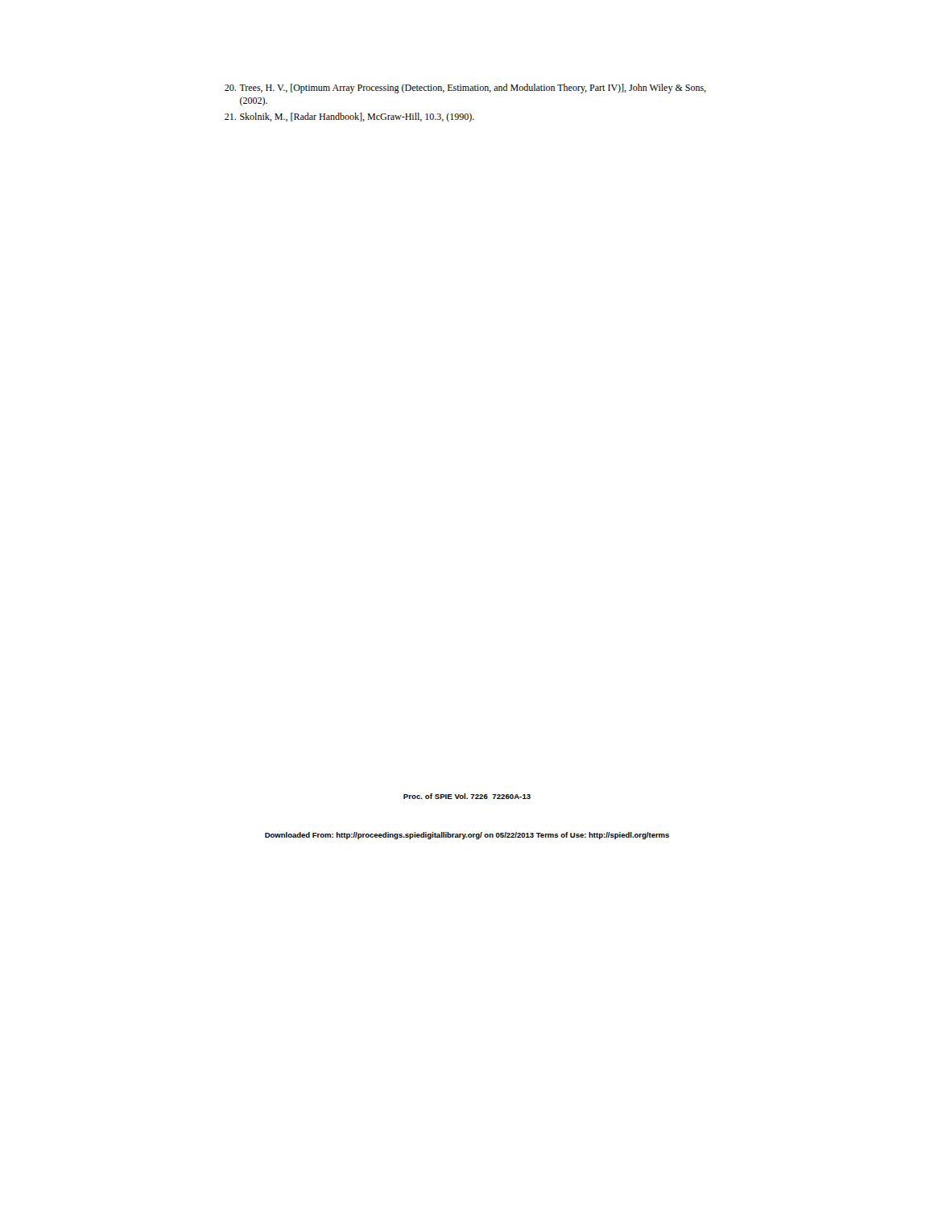20. Trees, H. V., [Optimum Array Processing (Detection, Estimation, and Modulation Theory, Part IV)], John Wiley & Sons, (2002).
21. Skolnik, M., [Radar Handbook], McGraw-Hill, 10.3, (1990).
Proc. of SPIE Vol. 7226 72260A-13
Downloaded From: http://proceedings.spiedigitallibrary.org/ on 05/22/2013 Terms of Use: http://spiedl.org/terms